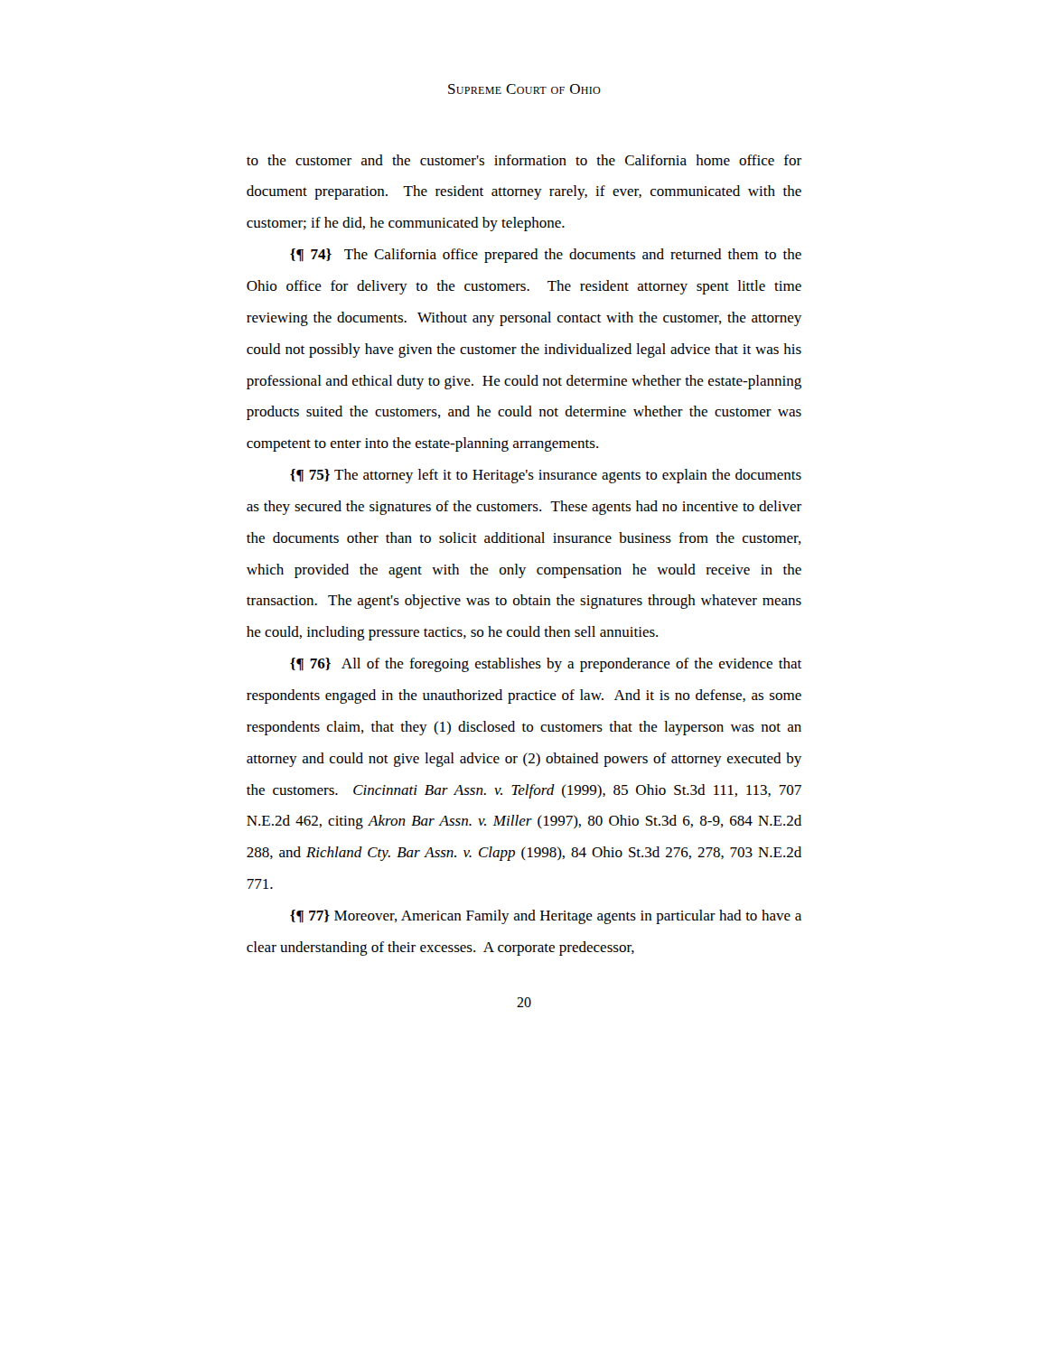Supreme Court of Ohio
to the customer and the customer's information to the California home office for document preparation. The resident attorney rarely, if ever, communicated with the customer; if he did, he communicated by telephone.
{¶ 74} The California office prepared the documents and returned them to the Ohio office for delivery to the customers. The resident attorney spent little time reviewing the documents. Without any personal contact with the customer, the attorney could not possibly have given the customer the individualized legal advice that it was his professional and ethical duty to give. He could not determine whether the estate-planning products suited the customers, and he could not determine whether the customer was competent to enter into the estate-planning arrangements.
{¶ 75} The attorney left it to Heritage's insurance agents to explain the documents as they secured the signatures of the customers. These agents had no incentive to deliver the documents other than to solicit additional insurance business from the customer, which provided the agent with the only compensation he would receive in the transaction. The agent's objective was to obtain the signatures through whatever means he could, including pressure tactics, so he could then sell annuities.
{¶ 76} All of the foregoing establishes by a preponderance of the evidence that respondents engaged in the unauthorized practice of law. And it is no defense, as some respondents claim, that they (1) disclosed to customers that the layperson was not an attorney and could not give legal advice or (2) obtained powers of attorney executed by the customers. Cincinnati Bar Assn. v. Telford (1999), 85 Ohio St.3d 111, 113, 707 N.E.2d 462, citing Akron Bar Assn. v. Miller (1997), 80 Ohio St.3d 6, 8-9, 684 N.E.2d 288, and Richland Cty. Bar Assn. v. Clapp (1998), 84 Ohio St.3d 276, 278, 703 N.E.2d 771.
{¶ 77} Moreover, American Family and Heritage agents in particular had to have a clear understanding of their excesses. A corporate predecessor,
20